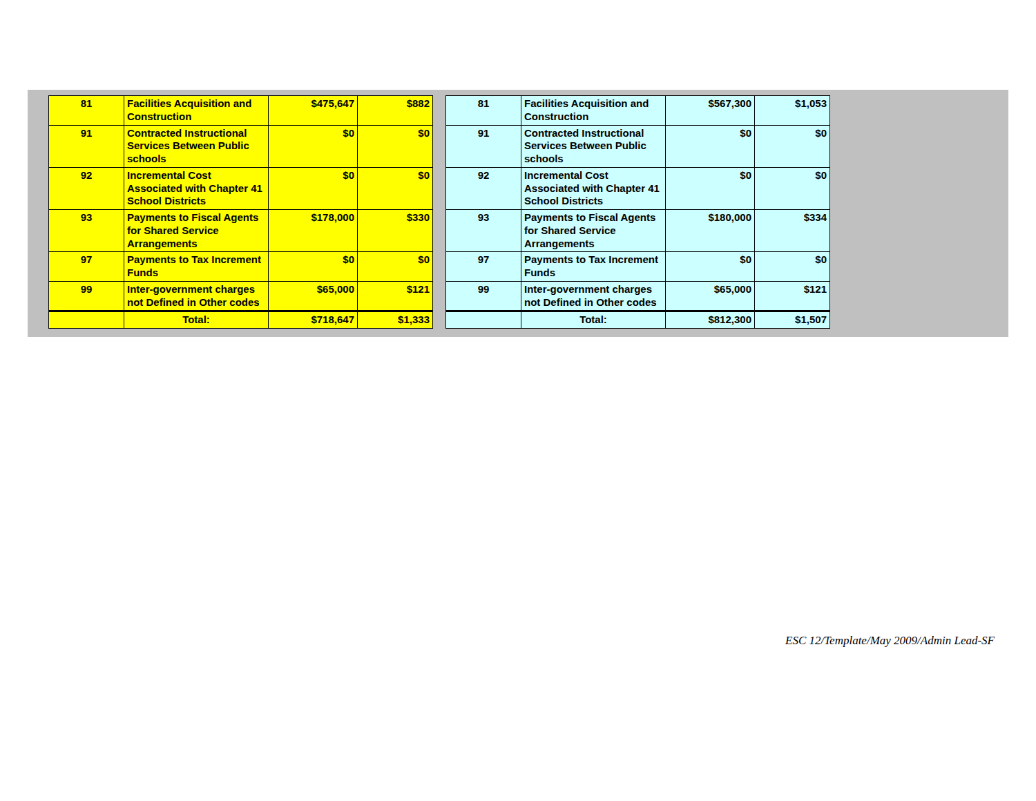| 81 | Facilities Acquisition and Construction | $475,647 | $882 |
| 91 | Contracted Instructional Services Between Public schools | $0 | $0 |
| 92 | Incremental Cost Associated with Chapter 41 School Districts | $0 | $0 |
| 93 | Payments to Fiscal Agents for Shared Service Arrangements | $178,000 | $330 |
| 97 | Payments to Tax Increment Funds | $0 | $0 |
| 99 | Inter-government charges not Defined in Other codes | $65,000 | $121 |
| | Total: | $718,647 | $1,333 |
| 81 | Facilities Acquisition and Construction | $567,300 | $1,053 |
| 91 | Contracted Instructional Services Between Public schools | $0 | $0 |
| 92 | Incremental Cost Associated with Chapter 41 School Districts | $0 | $0 |
| 93 | Payments to Fiscal Agents for Shared Service Arrangements | $180,000 | $334 |
| 97 | Payments to Tax Increment Funds | $0 | $0 |
| 99 | Inter-government charges not Defined in Other codes | $65,000 | $121 |
| | Total: | $812,300 | $1,507 |
ESC 12/Template/May 2009/Admin Lead-SF